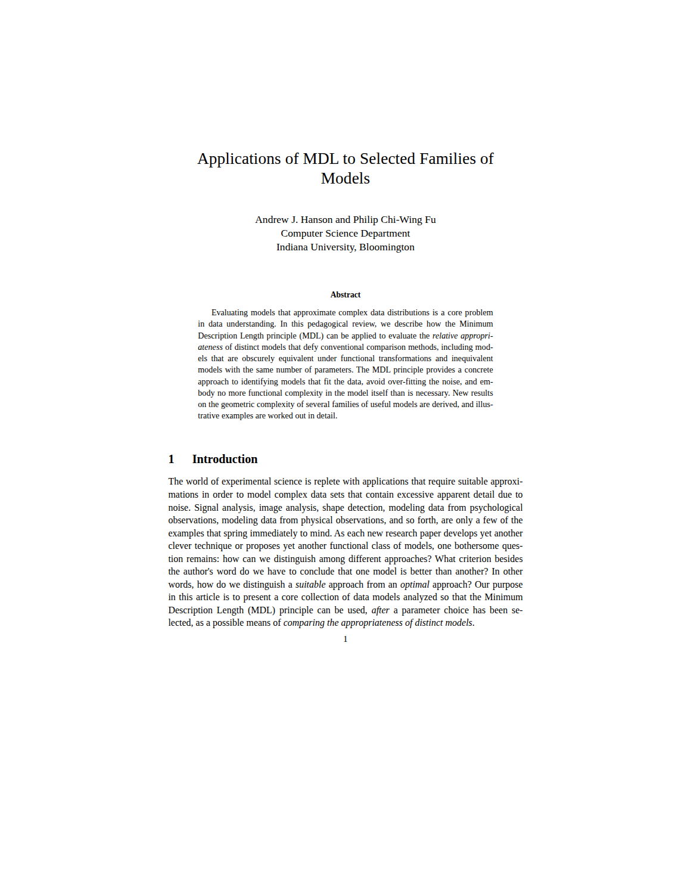Applications of MDL to Selected Families of
Models
Andrew J. Hanson and Philip Chi-Wing Fu
Computer Science Department
Indiana University, Bloomington
Abstract
Evaluating models that approximate complex data distributions is a core problem in data understanding. In this pedagogical review, we describe how the Minimum Description Length principle (MDL) can be applied to evaluate the relative appropriateness of distinct models that defy conventional comparison methods, including models that are obscurely equivalent under functional transformations and inequivalent models with the same number of parameters. The MDL principle provides a concrete approach to identifying models that fit the data, avoid over-fitting the noise, and embody no more functional complexity in the model itself than is necessary. New results on the geometric complexity of several families of useful models are derived, and illustrative examples are worked out in detail.
1 Introduction
The world of experimental science is replete with applications that require suitable approximations in order to model complex data sets that contain excessive apparent detail due to noise. Signal analysis, image analysis, shape detection, modeling data from psychological observations, modeling data from physical observations, and so forth, are only a few of the examples that spring immediately to mind. As each new research paper develops yet another clever technique or proposes yet another functional class of models, one bothersome question remains: how can we distinguish among different approaches? What criterion besides the author's word do we have to conclude that one model is better than another? In other words, how do we distinguish a suitable approach from an optimal approach? Our purpose in this article is to present a core collection of data models analyzed so that the Minimum Description Length (MDL) principle can be used, after a parameter choice has been selected, as a possible means of comparing the appropriateness of distinct models.
1